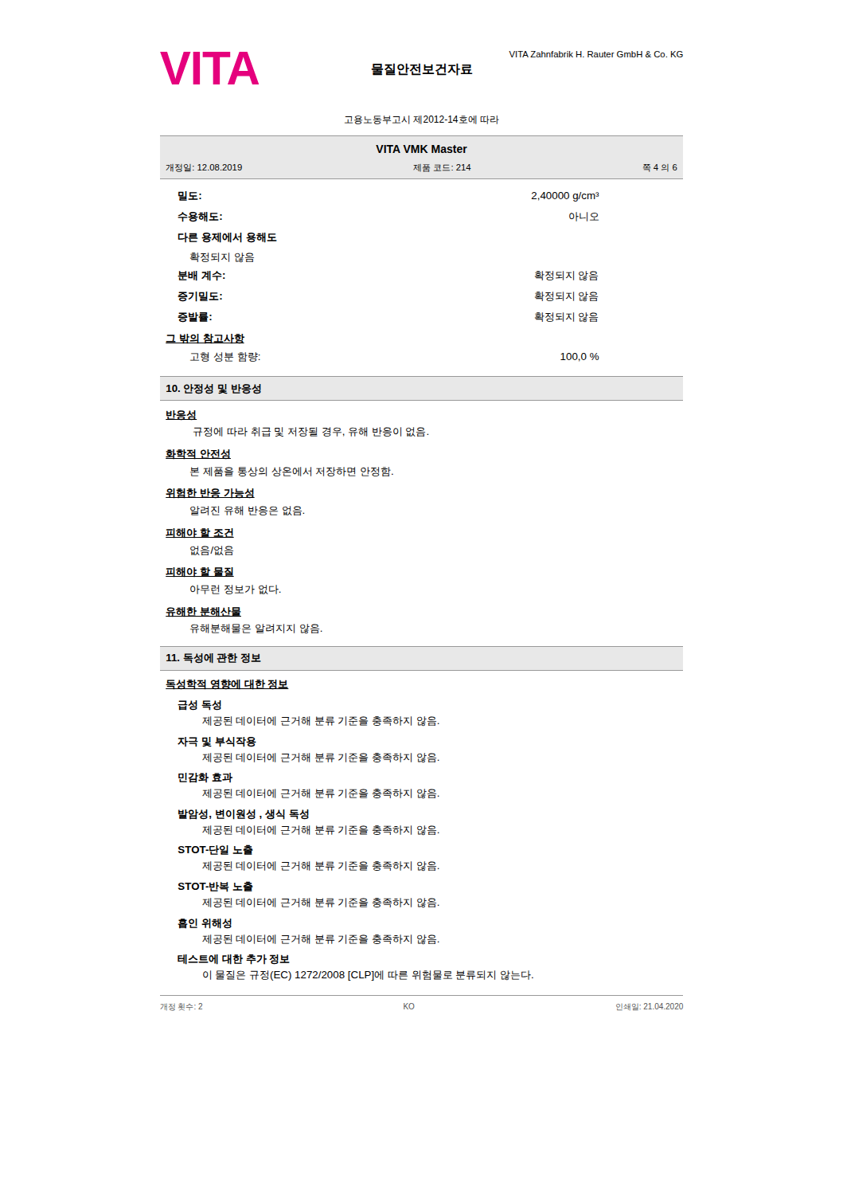VITA
VITA Zahnfabrik H. Rauter GmbH & Co. KG
물질안전보건자료
고용노동부고시 제2012-14호에 따라
VITA VMK Master
개정일: 12.08.2019 제품 코드: 214 쪽 4 의 6
밀도:
2,40000 g/cm³
수용해도:
아니오
다른 용제에서 용해도
확정되지 않음
분배 계수:
확정되지 않음
증기밀도:
확정되지 않음
증발률:
확정되지 않음
그 밖의 참고사항
고형 성분 함량:
100,0 %
10. 안정성 및 반응성
반응성
규정에 따라 취급 및 저장될 경우, 유해 반응이 없음.
화학적 안전성
본 제품을 통상의 상온에서 저장하면 안정함.
위험한 반응 가능성
알려진 유해 반응은 없음.
피해야 할 조건
없음/없음
피해야 할 물질
아무런 정보가 없다.
유해한 분해산물
유해분해물은 알려지지 않음.
11. 독성에 관한 정보
독성학적 영향에 대한 정보
급성 독성
제공된 데이터에 근거해 분류 기준을 충족하지 않음.
자극 및 부식작용
제공된 데이터에 근거해 분류 기준을 충족하지 않음.
민감화 효과
제공된 데이터에 근거해 분류 기준을 충족하지 않음.
발암성, 변이원성 , 생식 독성
제공된 데이터에 근거해 분류 기준을 충족하지 않음.
STOT-단일 노출
제공된 데이터에 근거해 분류 기준을 충족하지 않음.
STOT-반복 노출
제공된 데이터에 근거해 분류 기준을 충족하지 않음.
흡인 위해성
제공된 데이터에 근거해 분류 기준을 충족하지 않음.
테스트에 대한 추가 정보
이 물질은 규정(EC) 1272/2008 [CLP]에 따른 위험물로 분류되지 않는다.
개정 횟수: 2 KO 인쇄일: 21.04.2020